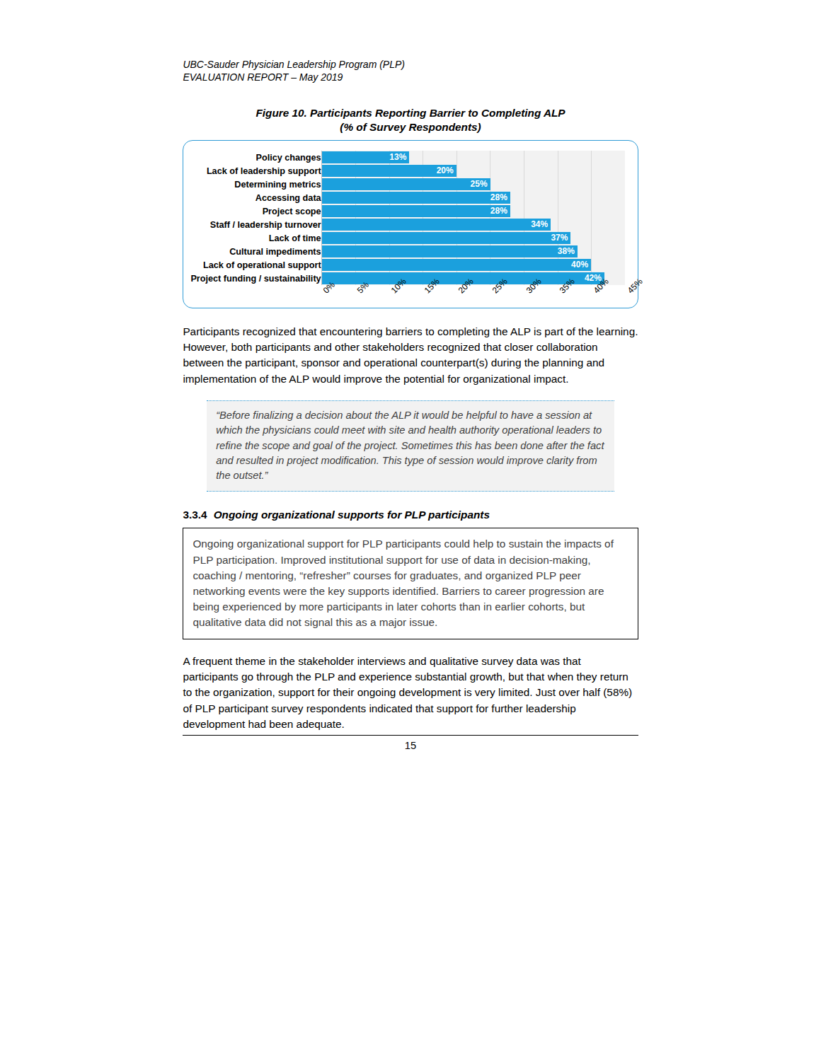UBC-Sauder Physician Leadership Program (PLP)
EVALUATION REPORT – May 2019
Figure 10. Participants Reporting Barrier to Completing ALP
(% of Survey Respondents)
| Policy changes | 13% |
| Lack of leadership support | 20% |
| Determining metrics | 25% |
| Accessing data | 28% |
| Project scope | 28% |
| Staff / leadership turnover | 34% |
| Lack of time | 37% |
| Cultural impediments | 38% |
| Lack of operational support | 40% |
| Project funding / sustainability | 42% |
0% 5% 10% 15% 20% 25% 30% 35% 40% 45%
Participants recognized that encountering barriers to completing the ALP is part of the learning. However, both participants and other stakeholders recognized that closer collaboration between the participant, sponsor and operational counterpart(s) during the planning and implementation of the ALP would improve the potential for organizational impact.
“Before finalizing a decision about the ALP it would be helpful to have a session at which the physicians could meet with site and health authority operational leaders to refine the scope and goal of the project. Sometimes this has been done after the fact and resulted in project modification. This type of session would improve clarity from the outset.”
3.3.4 Ongoing organizational supports for PLP participants
Ongoing organizational support for PLP participants could help to sustain the impacts of PLP participation. Improved institutional support for use of data in decision-making, coaching / mentoring, “refresher” courses for graduates, and organized PLP peer networking events were the key supports identified. Barriers to career progression are being experienced by more participants in later cohorts than in earlier cohorts, but qualitative data did not signal this as a major issue.
A frequent theme in the stakeholder interviews and qualitative survey data was that participants go through the PLP and experience substantial growth, but that when they return to the organization, support for their ongoing development is very limited. Just over half (58%) of PLP participant survey respondents indicated that support for further leadership development had been adequate.
15